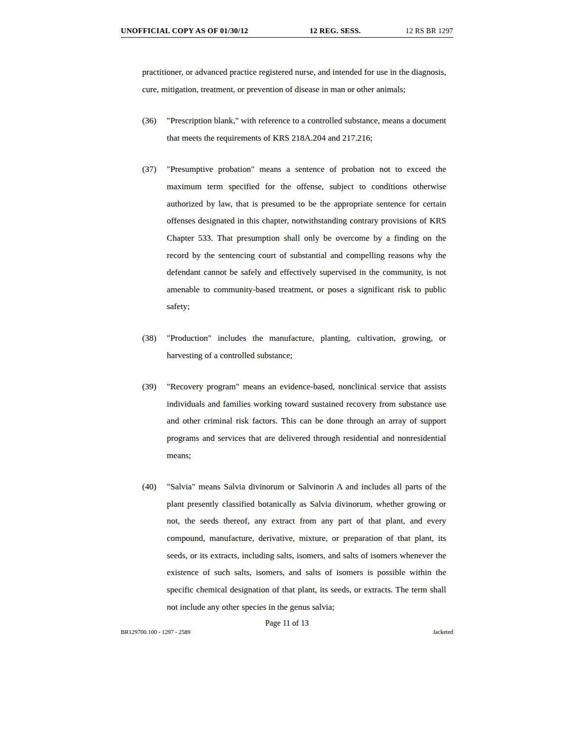UNOFFICIAL COPY AS OF 01/30/12 12 REG. SESS. 12 RS BR 1297
practitioner, or advanced practice registered nurse, and intended for use in the diagnosis, cure, mitigation, treatment, or prevention of disease in man or other animals;
(36)"Prescription blank," with reference to a controlled substance, means a document that meets the requirements of KRS 218A.204 and 217.216;
(37)"Presumptive probation" means a sentence of probation not to exceed the maximum term specified for the offense, subject to conditions otherwise authorized by law, that is presumed to be the appropriate sentence for certain offenses designated in this chapter, notwithstanding contrary provisions of KRS Chapter 533. That presumption shall only be overcome by a finding on the record by the sentencing court of substantial and compelling reasons why the defendant cannot be safely and effectively supervised in the community, is not amenable to community-based treatment, or poses a significant risk to public safety;
(38)"Production" includes the manufacture, planting, cultivation, growing, or harvesting of a controlled substance;
(39)"Recovery program" means an evidence-based, nonclinical service that assists individuals and families working toward sustained recovery from substance use and other criminal risk factors. This can be done through an array of support programs and services that are delivered through residential and nonresidential means;
(40)"Salvia" means Salvia divinorum or Salvinorin A and includes all parts of the plant presently classified botanically as Salvia divinorum, whether growing or not, the seeds thereof, any extract from any part of that plant, and every compound, manufacture, derivative, mixture, or preparation of that plant, its seeds, or its extracts, including salts, isomers, and salts of isomers whenever the existence of such salts, isomers, and salts of isomers is possible within the specific chemical designation of that plant, its seeds, or extracts. The term shall not include any other species in the genus salvia;
Page 11 of 13
BR129700.100 - 1297 - 2589 Jacketed